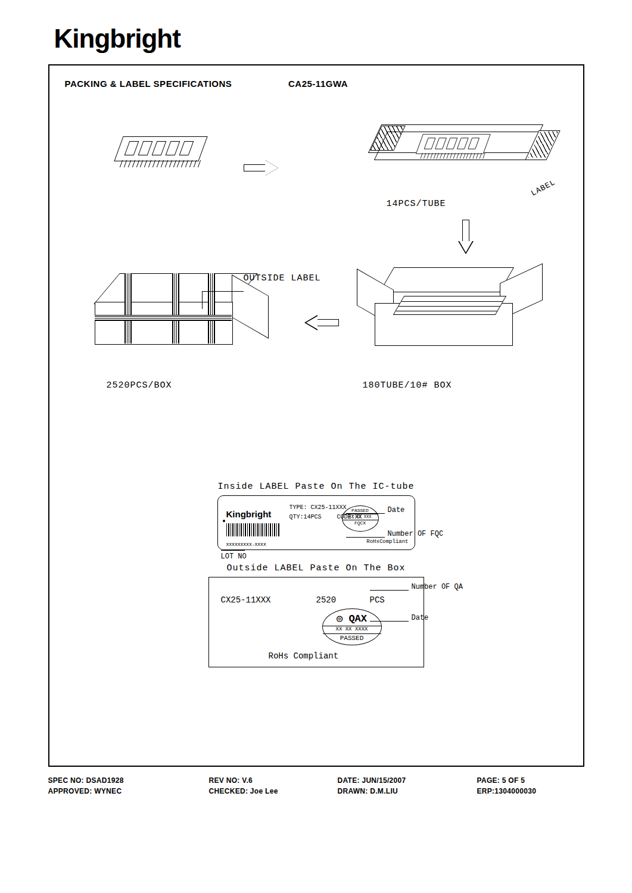Kingbright
PACKING & LABEL SPECIFICATIONS CA25-11GWA
LABEL
14PCS/TUBE
180TUBE/10# BOX
2520PCS/BOX
OUTSIDE LABEL
Inside LABEL Paste On The IC-tube
Kingbright TYPE: CX25-11XXX QTY:14PCS CODE:XX XXXXXXXXX-XXXX RoHsCompliant PASSED
XX XX XXX
FQCX
Date
Number OF FQC
LOT NO
Outside LABEL Paste On The Box
CX25-11XXX 2520 PCS ◎ QAX
XX XX XXXX
PASSED RoHs Compliant
Number OF QA
Date
| SPEC NO: DSAD1928 | REV NO: V.6 | DATE: JUN/15/2007 | PAGE: 5 OF 5 |
| APPROVED: WYNEC | CHECKED: Joe Lee | DRAWN: D.M.LIU | ERP:1304000030 |